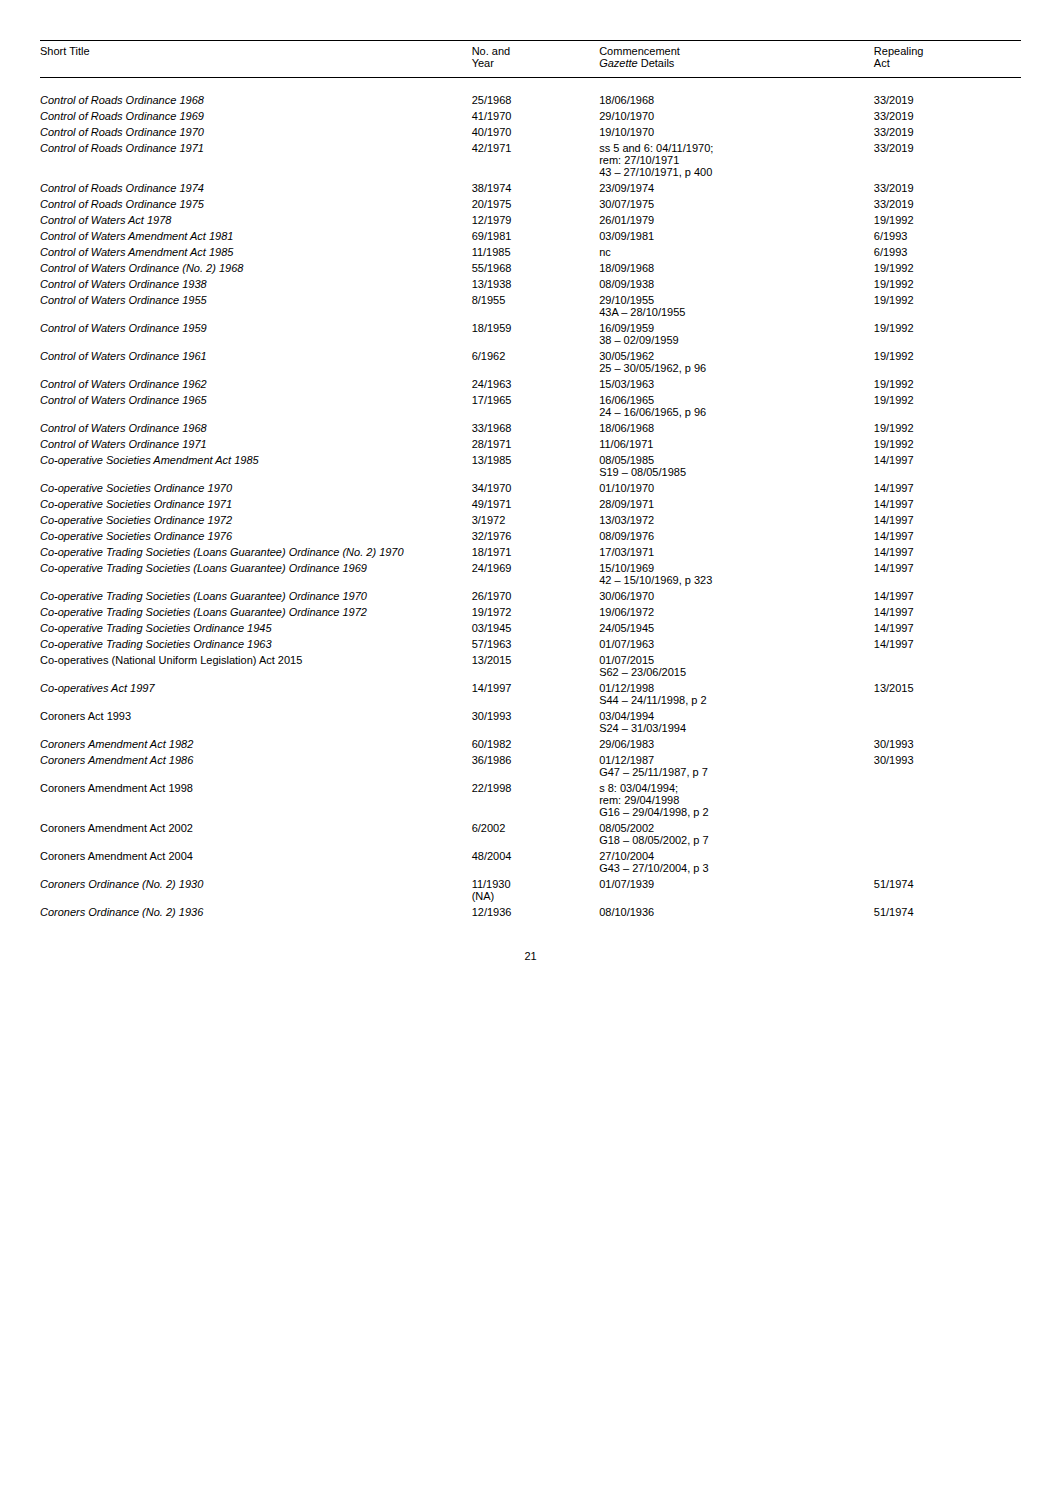| Short Title | No. and Year | Commencement Gazette Details | Repealing Act |
| --- | --- | --- | --- |
| Control of Roads Ordinance 1968 | 25/1968 | 18/06/1968 | 33/2019 |
| Control of Roads Ordinance 1969 | 41/1970 | 29/10/1970 | 33/2019 |
| Control of Roads Ordinance 1970 | 40/1970 | 19/10/1970 | 33/2019 |
| Control of Roads Ordinance 1971 | 42/1971 | ss 5 and 6: 04/11/1970; rem: 27/10/1971 43 – 27/10/1971, p 400 | 33/2019 |
| Control of Roads Ordinance 1974 | 38/1974 | 23/09/1974 | 33/2019 |
| Control of Roads Ordinance 1975 | 20/1975 | 30/07/1975 | 33/2019 |
| Control of Waters Act 1978 | 12/1979 | 26/01/1979 | 19/1992 |
| Control of Waters Amendment Act 1981 | 69/1981 | 03/09/1981 | 6/1993 |
| Control of Waters Amendment Act 1985 | 11/1985 | nc | 6/1993 |
| Control of Waters Ordinance (No. 2) 1968 | 55/1968 | 18/09/1968 | 19/1992 |
| Control of Waters Ordinance 1938 | 13/1938 | 08/09/1938 | 19/1992 |
| Control of Waters Ordinance 1955 | 8/1955 | 29/10/1955 43A – 28/10/1955 | 19/1992 |
| Control of Waters Ordinance 1959 | 18/1959 | 16/09/1959 38 – 02/09/1959 | 19/1992 |
| Control of Waters Ordinance 1961 | 6/1962 | 30/05/1962 25 – 30/05/1962, p 96 | 19/1992 |
| Control of Waters Ordinance 1962 | 24/1963 | 15/03/1963 | 19/1992 |
| Control of Waters Ordinance 1965 | 17/1965 | 16/06/1965 24 – 16/06/1965, p 96 | 19/1992 |
| Control of Waters Ordinance 1968 | 33/1968 | 18/06/1968 | 19/1992 |
| Control of Waters Ordinance 1971 | 28/1971 | 11/06/1971 | 19/1992 |
| Co-operative Societies Amendment Act 1985 | 13/1985 | 08/05/1985 S19 – 08/05/1985 | 14/1997 |
| Co-operative Societies Ordinance 1970 | 34/1970 | 01/10/1970 | 14/1997 |
| Co-operative Societies Ordinance 1971 | 49/1971 | 28/09/1971 | 14/1997 |
| Co-operative Societies Ordinance 1972 | 3/1972 | 13/03/1972 | 14/1997 |
| Co-operative Societies Ordinance 1976 | 32/1976 | 08/09/1976 | 14/1997 |
| Co-operative Trading Societies (Loans Guarantee) Ordinance (No. 2) 1970 | 18/1971 | 17/03/1971 | 14/1997 |
| Co-operative Trading Societies (Loans Guarantee) Ordinance 1969 | 24/1969 | 15/10/1969 42 – 15/10/1969, p 323 | 14/1997 |
| Co-operative Trading Societies (Loans Guarantee) Ordinance 1970 | 26/1970 | 30/06/1970 | 14/1997 |
| Co-operative Trading Societies (Loans Guarantee) Ordinance 1972 | 19/1972 | 19/06/1972 | 14/1997 |
| Co-operative Trading Societies Ordinance 1945 | 03/1945 | 24/05/1945 | 14/1997 |
| Co-operative Trading Societies Ordinance 1963 | 57/1963 | 01/07/1963 | 14/1997 |
| Co-operatives (National Uniform Legislation) Act 2015 | 13/2015 | 01/07/2015 S62 – 23/06/2015 | |
| Co-operatives Act 1997 | 14/1997 | 01/12/1998 S44 – 24/11/1998, p 2 | 13/2015 |
| Coroners Act 1993 | 30/1993 | 03/04/1994 S24 – 31/03/1994 | |
| Coroners Amendment Act 1982 | 60/1982 | 29/06/1983 | 30/1993 |
| Coroners Amendment Act 1986 | 36/1986 | 01/12/1987 G47 – 25/11/1987, p 7 | 30/1993 |
| Coroners Amendment Act 1998 | 22/1998 | s 8: 03/04/1994; rem: 29/04/1998 G16 – 29/04/1998, p 2 | |
| Coroners Amendment Act 2002 | 6/2002 | 08/05/2002 G18 – 08/05/2002, p 7 | |
| Coroners Amendment Act 2004 | 48/2004 | 27/10/2004 G43 – 27/10/2004, p 3 | |
| Coroners Ordinance (No. 2) 1930 | 11/1930 (NA) | 01/07/1939 | 51/1974 |
| Coroners Ordinance (No. 2) 1936 | 12/1936 | 08/10/1936 | 51/1974 |
21